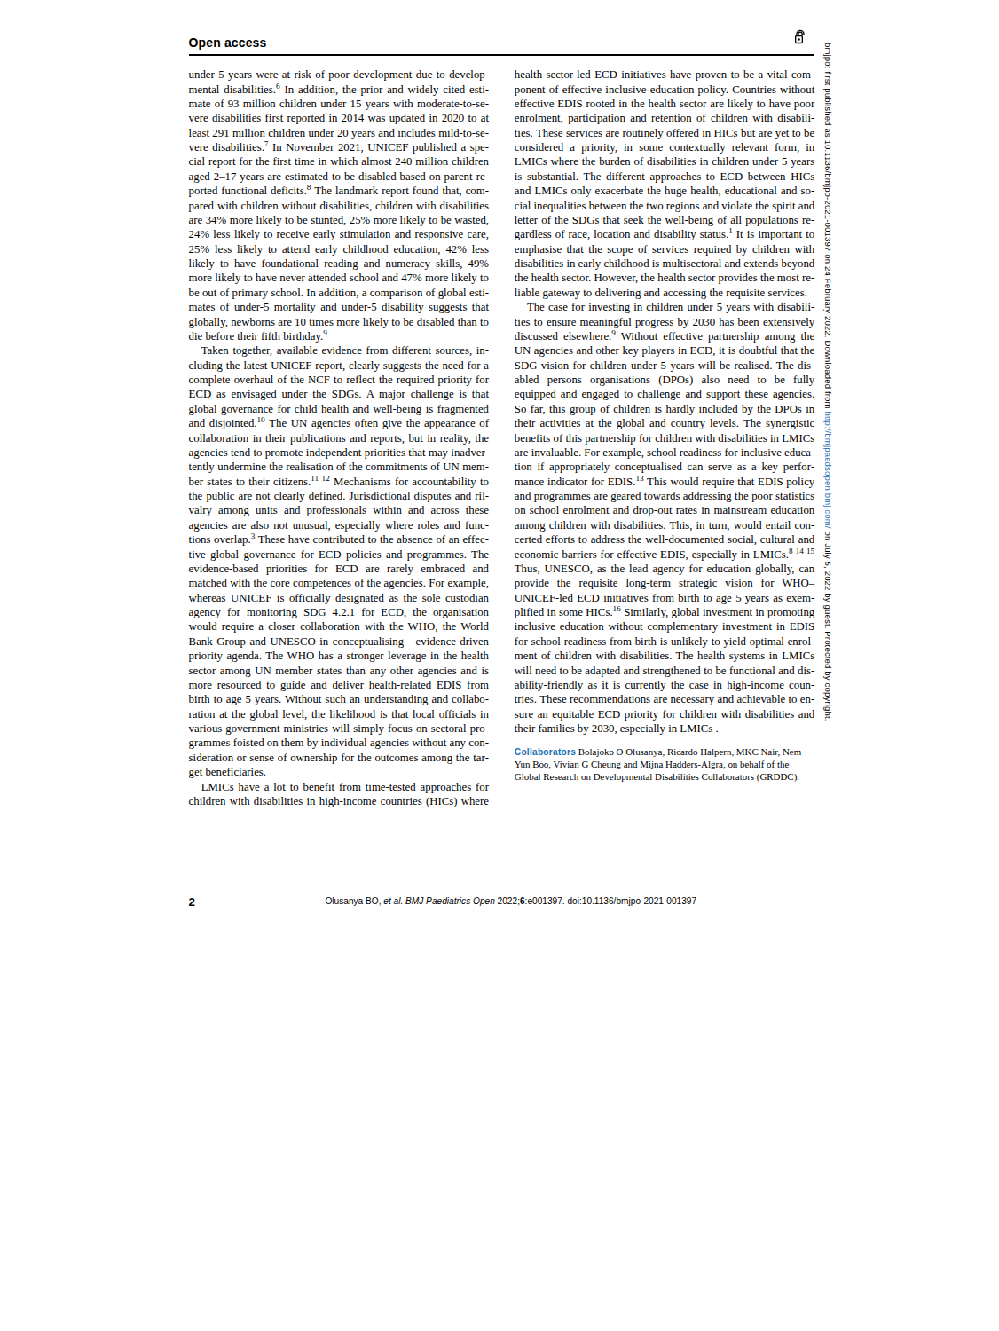bmjpo: first published as 10.1136/bmjpo-2021-001397 on 24 February 2022. Downloaded from http://bmjpaedsopen.bmj.com/ on July 5, 2022 by guest. Protected by copyright.
Open access
under 5 years were at risk of poor development due to developmental disabilities.6 In addition, the prior and widely cited estimate of 93 million children under 15 years with moderate-to-severe disabilities first reported in 2014 was updated in 2020 to at least 291 million children under 20 years and includes mild-to-severe disabilities.7 In November 2021, UNICEF published a special report for the first time in which almost 240 million children aged 2–17 years are estimated to be disabled based on parent-reported functional deficits.8 The landmark report found that, compared with children without disabilities, children with disabilities are 34% more likely to be stunted, 25% more likely to be wasted, 24% less likely to receive early stimulation and responsive care, 25% less likely to attend early childhood education, 42% less likely to have foundational reading and numeracy skills, 49% more likely to have never attended school and 47% more likely to be out of primary school. In addition, a comparison of global estimates of under-5 mortality and under-5 disability suggests that globally, newborns are 10 times more likely to be disabled than to die before their fifth birthday.9
Taken together, available evidence from different sources, including the latest UNICEF report, clearly suggests the need for a complete overhaul of the NCF to reflect the required priority for ECD as envisaged under the SDGs. A major challenge is that global governance for child health and well-being is fragmented and disjointed.10 The UN agencies often give the appearance of collaboration in their publications and reports, but in reality, the agencies tend to promote independent priorities that may inadvertently undermine the realisation of the commitments of UN member states to their citizens.11 12 Mechanisms for accountability to the public are not clearly defined. Jurisdictional disputes and rilvalry among units and professionals within and across these agencies are also not unusual, especially where roles and functions overlap.3 These have contributed to the absence of an effective global governance for ECD policies and programmes. The evidence-based priorities for ECD are rarely embraced and matched with the core competences of the agencies. For example, whereas UNICEF is officially designated as the sole custodian agency for monitoring SDG 4.2.1 for ECD, the organisation would require a closer collaboration with the WHO, the World Bank Group and UNESCO in conceptualising - evidence-driven priority agenda. The WHO has a stronger leverage in the health sector among UN member states than any other agencies and is more resourced to guide and deliver health-related EDIS from birth to age 5 years. Without such an understanding and collaboration at the global level, the likelihood is that local officials in various government ministries will simply focus on sectoral programmes foisted on them by individual agencies without any consideration or sense of ownership for the outcomes among the target beneficiaries.
LMICs have a lot to benefit from time-tested approaches for children with disabilities in high-income countries (HICs) where health sector-led ECD initiatives have proven to be a vital component of effective inclusive education policy. Countries without effective EDIS rooted in the health sector are likely to have poor enrolment, participation and retention of children with disabilities. These services are routinely offered in HICs but are yet to be considered a priority, in some contextually relevant form, in LMICs where the burden of disabilities in children under 5 years is substantial. The different approaches to ECD between HICs and LMICs only exacerbate the huge health, educational and social inequalities between the two regions and violate the spirit and letter of the SDGs that seek the well-being of all populations regardless of race, location and disability status.1 It is important to emphasise that the scope of services required by children with disabilities in early childhood is multisectoral and extends beyond the health sector. However, the health sector provides the most reliable gateway to delivering and accessing the requisite services.
The case for investing in children under 5 years with disabilities to ensure meaningful progress by 2030 has been extensively discussed elsewhere.9 Without effective partnership among the UN agencies and other key players in ECD, it is doubtful that the SDG vision for children under 5 years will be realised. The disabled persons organisations (DPOs) also need to be fully equipped and engaged to challenge and support these agencies. So far, this group of children is hardly included by the DPOs in their activities at the global and country levels. The synergistic benefits of this partnership for children with disabilities in LMICs are invaluable. For example, school readiness for inclusive education if appropriately conceptualised can serve as a key performance indicator for EDIS.13 This would require that EDIS policy and programmes are geared towards addressing the poor statistics on school enrolment and drop-out rates in mainstream education among children with disabilities. This, in turn, would entail concerted efforts to address the well-documented social, cultural and economic barriers for effective EDIS, especially in LMICs.8 14 15 Thus, UNESCO, as the lead agency for education globally, can provide the requisite long-term strategic vision for WHO–UNICEF-led ECD initiatives from birth to age 5 years as exemplified in some HICs.16 Similarly, global investment in promoting inclusive education without complementary investment in EDIS for school readiness from birth is unlikely to yield optimal enrolment of children with disabilities. The health systems in LMICs will need to be adapted and strengthened to be functional and disability-friendly as it is currently the case in high-income countries. These recommendations are necessary and achievable to ensure an equitable ECD priority for children with disabilities and their families by 2030, especially in LMICs .
Collaborators Bolajoko O Olusanya, Ricardo Halpern, MKC Nair, Nem Yun Boo, Vivian G Cheung and Mijna Hadders-Algra, on behalf of the Global Research on Developmental Disabilities Collaborators (GRDDC).
2
Olusanya BO, et al. BMJ Paediatrics Open 2022;6:e001397. doi:10.1136/bmjpo-2021-001397